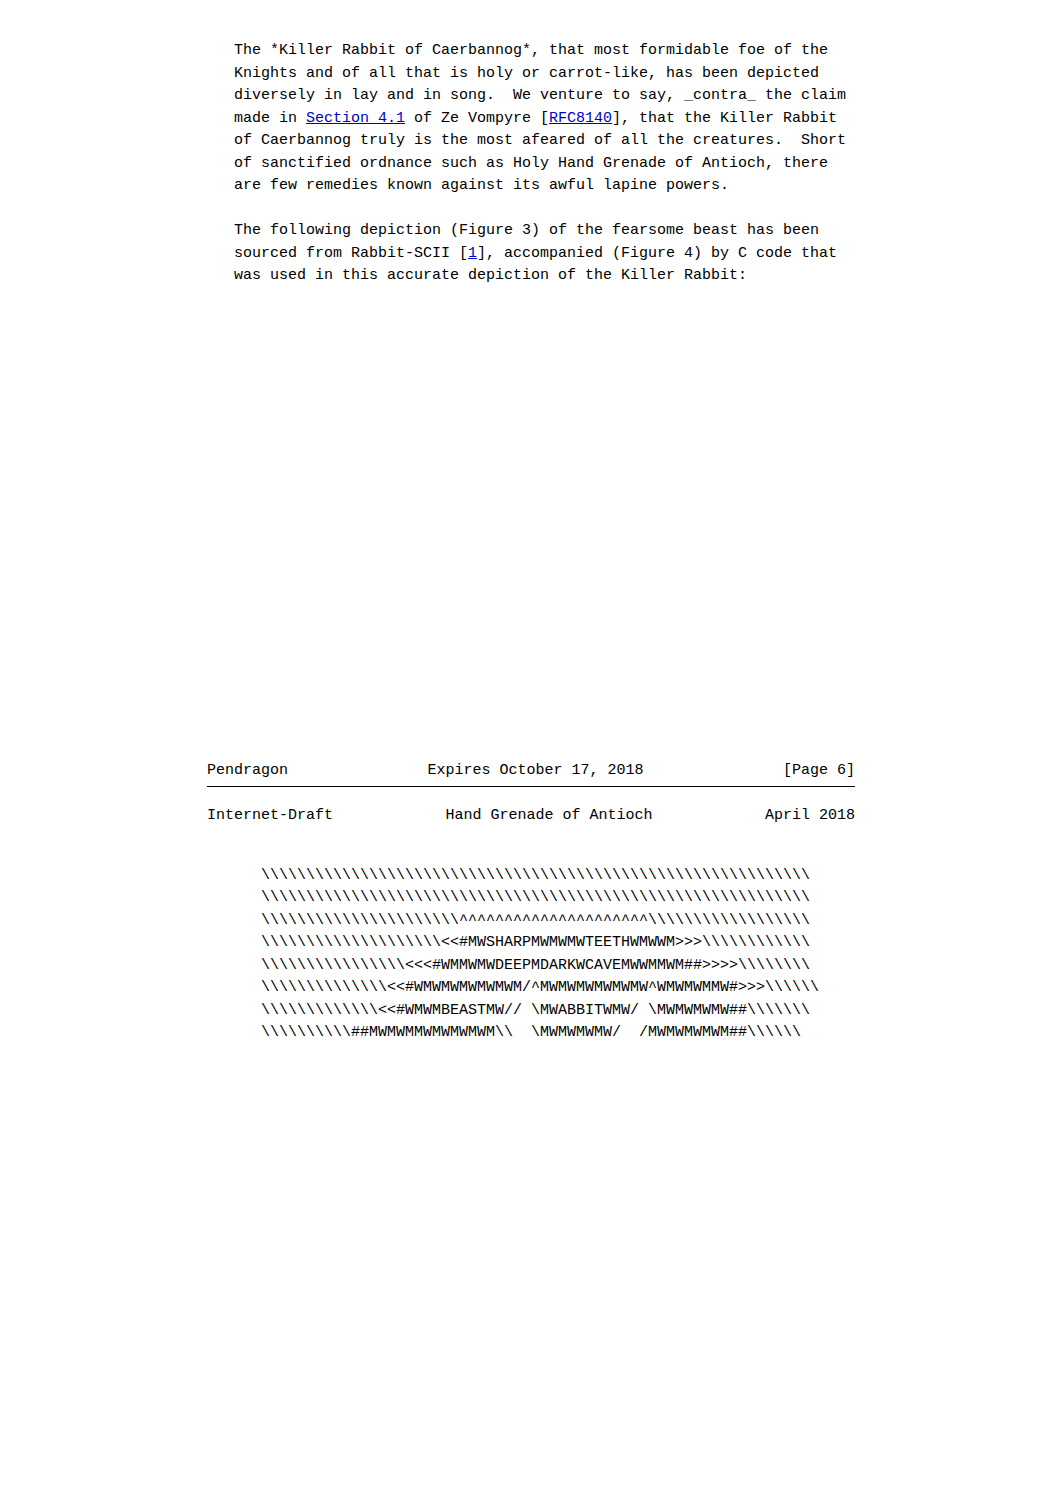The *Killer Rabbit of Caerbannog*, that most formidable foe of the Knights and of all that is holy or carrot-like, has been depicted diversely in lay and in song. We venture to say, _contra_ the claim made in Section 4.1 of Ze Vompyre [RFC8140], that the Killer Rabbit of Caerbannog truly is the most afeared of all the creatures. Short of sanctified ordnance such as Holy Hand Grenade of Antioch, there are few remedies known against its awful lapine powers.
The following depiction (Figure 3) of the fearsome beast has been sourced from Rabbit-SCII [1], accompanied (Figure 4) by C code that was used in this accurate depiction of the Killer Rabbit:
Pendragon Expires October 17, 2018 [Page 6]
Internet-Draft Hand Grenade of Antioch April 2018
   \\\\\\\\\\\\\\\\\\\\\\\\\\\\\\\\\\\\\\\\\\\\\\\\\\\\\\\\\\\\\
   \\\\\\\\\\\\\\\\\\\\\\\\\\\\\\\\\\\\\\\\\\\\\\\\\\\\\\\\\\\\\
   \\\\\\\\\\\\\\\\\\\\\\^^^^^^^^^^^^^^^^^^^^^\\\\\\\\\\\\\\\\\\
   \\\\\\\\\\\\\\\\\\\\<<#MWSHARPMWMWMWTEETHWMWWM>>>\\\\\\\\\\\\
   \\\\\\\\\\\\\\\\<<<#WMMWMWDEEPMDARKWCAVEMWWMMWM##>>>>\\\\\\\\
   \\\\\\\\\\\\\\<<#WMWMWMWMWMWM/^MWMWMWMWMWMW^WMWMWMMW#>>>\\\\\\
   \\\\\\\\\\\\\<<#WMWMBEASTMW// \MWABBITWMW/ \MWMWMWMW##\\\\\\\
   \\\\\\\\\\##MWMWMMWMWMWMWM\\  \MWMWMWMW/  /MWMWMWMWM##\\\\\\